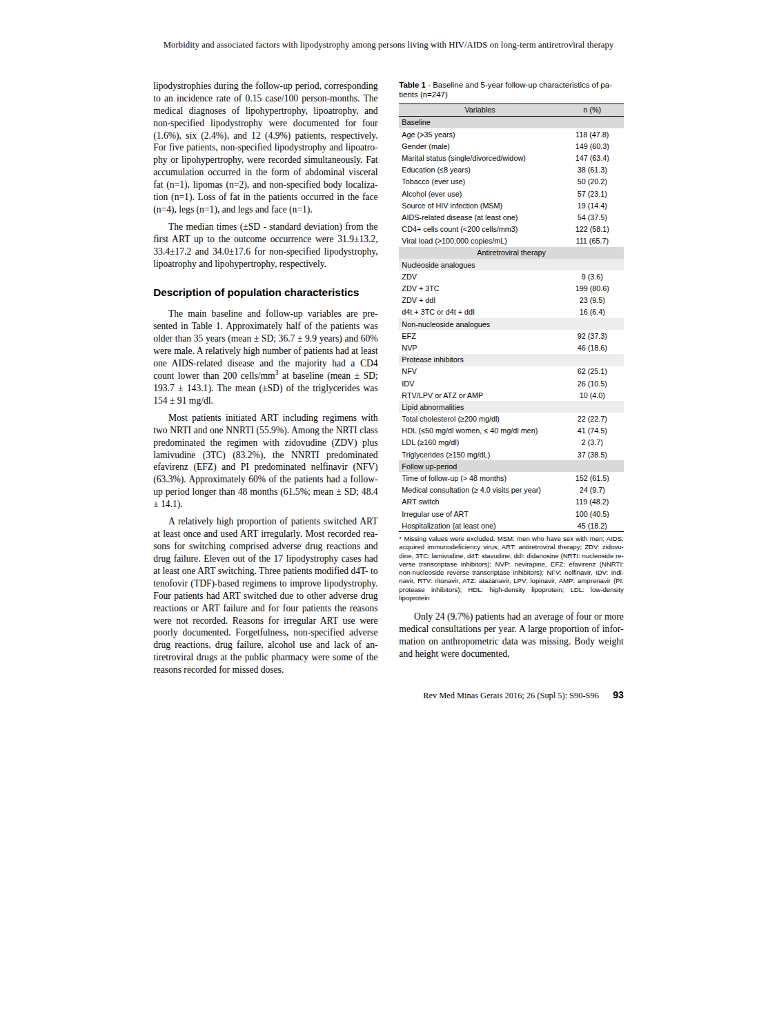Morbidity and associated factors with lipodystrophy among persons living with HIV/AIDS on long-term antiretroviral therapy
lipodystrophies during the follow-up period, corresponding to an incidence rate of 0.15 case/100 person-months. The medical diagnoses of lipohypertrophy, lipoatrophy, and non-specified lipodystrophy were documented for four (1.6%), six (2.4%), and 12 (4.9%) patients, respectively. For five patients, non-specified lipodystrophy and lipoatrophy or lipohypertrophy, were recorded simultaneously. Fat accumulation occurred in the form of abdominal visceral fat (n=1), lipomas (n=2), and non-specified body localization (n=1). Loss of fat in the patients occurred in the face (n=4), legs (n=1), and legs and face (n=1).
The median times (±SD - standard deviation) from the first ART up to the outcome occurrence were 31.9±13.2, 33.4±17.2 and 34.0±17.6 for non-specified lipodystrophy, lipoatrophy and lipohypertrophy, respectively.
Description of population characteristics
The main baseline and follow-up variables are presented in Table 1. Approximately half of the patients was older than 35 years (mean ± SD; 36.7 ± 9.9 years) and 60% were male. A relatively high number of patients had at least one AIDS-related disease and the majority had a CD4 count lower than 200 cells/mm3 at baseline (mean ± SD; 193.7 ± 143.1). The mean (±SD) of the triglycerides was 154 ± 91 mg/dl.
Most patients initiated ART including regimens with two NRTI and one NNRTI (55.9%). Among the NRTI class predominated the regimen with zidovudine (ZDV) plus lamivudine (3TC) (83.2%), the NNRTI predominated efavirenz (EFZ) and PI predominated nelfinavir (NFV) (63.3%). Approximately 60% of the patients had a follow-up period longer than 48 months (61.5%; mean ± SD; 48.4 ± 14.1).
A relatively high proportion of patients switched ART at least once and used ART irregularly. Most recorded reasons for switching comprised adverse drug reactions and drug failure. Eleven out of the 17 lipodystrophy cases had at least one ART switching. Three patients modified d4T- to tenofovir (TDF)-based regimens to improve lipodystrophy. Four patients had ART switched due to other adverse drug reactions or ART failure and for four patients the reasons were not recorded. Reasons for irregular ART use were poorly documented. Forgetfulness, non-specified adverse drug reactions, drug failure, alcohol use and lack of antiretroviral drugs at the public pharmacy were some of the reasons recorded for missed doses.
Table 1 - Baseline and 5-year follow-up characteristics of patients (n=247)
| Variables | n (%) |
| --- | --- |
| Baseline |
| Age (>35 years) | 118 (47.8) |
| Gender (male) | 149 (60.3) |
| Marital status (single/divorced/widow) | 147 (63.4) |
| Education (≤8 years) | 38 (61.3) |
| Tobacco (ever use) | 50 (20.2) |
| Alcohol (ever use) | 57 (23.1) |
| Source of HIV infection (MSM) | 19 (14.4) |
| AIDS-related disease (at least one) | 54 (37.5) |
| CD4+ cells count (<200 cells/mm3) | 122 (58.1) |
| Viral load (>100,000 copies/mL) | 111 (65.7) |
| Antiretroviral therapy |
| Nucleoside analogues |
| ZDV | 9 (3.6) |
| ZDV + 3TC | 199 (80.6) |
| ZDV + ddI | 23 (9.5) |
| d4t + 3TC or d4t + ddI | 16 (6.4) |
| Non-nucleoside analogues |
| EFZ | 92 (37.3) |
| NVP | 46 (18.6) |
| Protease inhibitors |
| NFV | 62 (25.1) |
| IDV | 26 (10.5) |
| RTV/LPV or ATZ or AMP | 10 (4.0) |
| Lipid abnormalities |
| Total cholesterol (≥200 mg/dl) | 22 (22.7) |
| HDL (≤50 mg/dl women, ≤ 40 mg/dl men) | 41 (74.5) |
| LDL (≥160 mg/dl) | 2 (3.7) |
| Triglycerides (≥150 mg/dL) | 37 (38.5) |
| Follow up-period |
| Time of follow-up (> 48 months) | 152 (61.5) |
| Medical consultation (≥ 4.0 visits per year) | 24 (9.7) |
| ART switch | 119 (48.2) |
| Irregular use of ART | 100 (40.5) |
| Hospitalization (at least one) | 45 (18.2) |
* Missing values were excluded. MSM: men who have sex with men; AIDS: acquired immunodeficiency virus; ART: antiretroviral therapy; ZDV: zidovudine, 3TC: lamivudine, d4T: stavudine, ddI: didanosine (NRTI: nucleoside reverse transcriptase inhibitors); NVP: nevirapine, EFZ: efavirenz (NNRTI: non-nucleoside reverse transcriptase inhibitors); NFV: nelfinavir, IDV: indinavir, RTV: ritonavir, ATZ: atazanavir, LPV: lopinavir, AMP: amprenavir (PI: protease inhibitors); HDL: high-density lipoprotein; LDL: low-density lipoprotein
Only 24 (9.7%) patients had an average of four or more medical consultations per year. A large proportion of information on anthropometric data was missing. Body weight and height were documented,
Rev Med Minas Gerais 2016; 26 (Supl 5): S90-S96 93